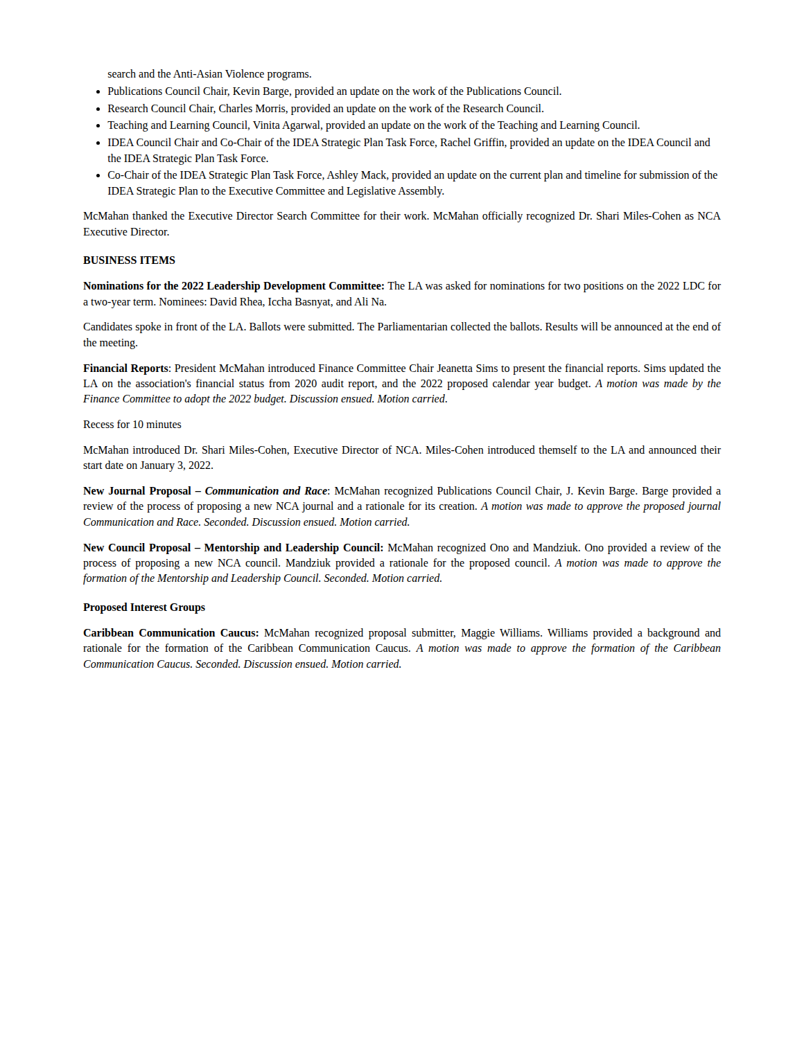search and the Anti-Asian Violence programs.
Publications Council Chair, Kevin Barge, provided an update on the work of the Publications Council.
Research Council Chair, Charles Morris, provided an update on the work of the Research Council.
Teaching and Learning Council, Vinita Agarwal, provided an update on the work of the Teaching and Learning Council.
IDEA Council Chair and Co-Chair of the IDEA Strategic Plan Task Force, Rachel Griffin, provided an update on the IDEA Council and the IDEA Strategic Plan Task Force.
Co-Chair of the IDEA Strategic Plan Task Force, Ashley Mack, provided an update on the current plan and timeline for submission of the IDEA Strategic Plan to the Executive Committee and Legislative Assembly.
McMahan thanked the Executive Director Search Committee for their work. McMahan officially recognized Dr. Shari Miles-Cohen as NCA Executive Director.
BUSINESS ITEMS
Nominations for the 2022 Leadership Development Committee: The LA was asked for nominations for two positions on the 2022 LDC for a two-year term. Nominees: David Rhea, Iccha Basnyat, and Ali Na.
Candidates spoke in front of the LA. Ballots were submitted. The Parliamentarian collected the ballots. Results will be announced at the end of the meeting.
Financial Reports: President McMahan introduced Finance Committee Chair Jeanetta Sims to present the financial reports. Sims updated the LA on the association's financial status from 2020 audit report, and the 2022 proposed calendar year budget. A motion was made by the Finance Committee to adopt the 2022 budget. Discussion ensued. Motion carried.
Recess for 10 minutes
McMahan introduced Dr. Shari Miles-Cohen, Executive Director of NCA. Miles-Cohen introduced themself to the LA and announced their start date on January 3, 2022.
New Journal Proposal – Communication and Race: McMahan recognized Publications Council Chair, J. Kevin Barge. Barge provided a review of the process of proposing a new NCA journal and a rationale for its creation. A motion was made to approve the proposed journal Communication and Race. Seconded. Discussion ensued. Motion carried.
New Council Proposal – Mentorship and Leadership Council: McMahan recognized Ono and Mandziuk. Ono provided a review of the process of proposing a new NCA council. Mandziuk provided a rationale for the proposed council. A motion was made to approve the formation of the Mentorship and Leadership Council. Seconded. Motion carried.
Proposed Interest Groups
Caribbean Communication Caucus: McMahan recognized proposal submitter, Maggie Williams. Williams provided a background and rationale for the formation of the Caribbean Communication Caucus. A motion was made to approve the formation of the Caribbean Communication Caucus. Seconded. Discussion ensued. Motion carried.